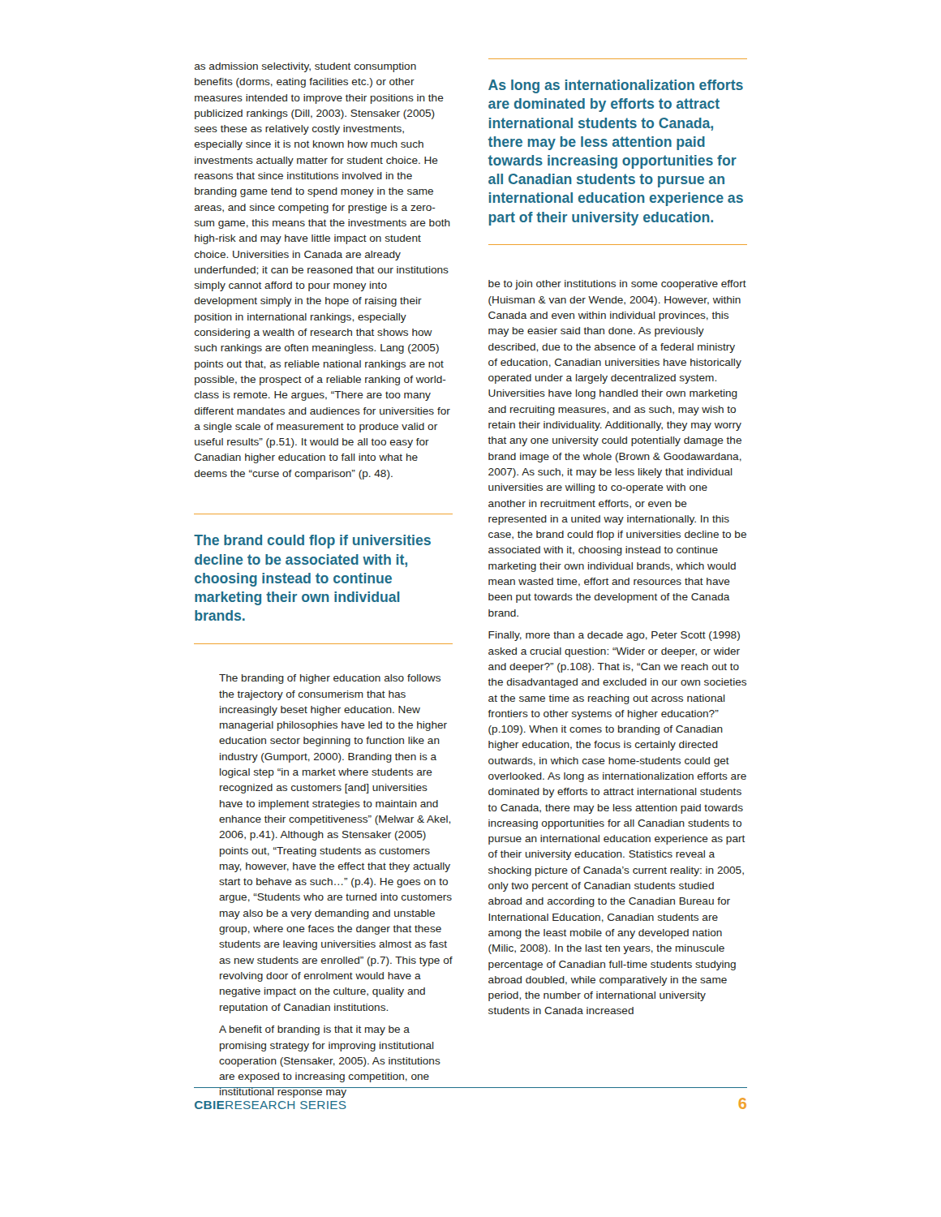as admission selectivity, student consumption benefits (dorms, eating facilities etc.) or other measures intended to improve their positions in the publicized rankings (Dill, 2003). Stensaker (2005) sees these as relatively costly investments, especially since it is not known how much such investments actually matter for student choice. He reasons that since institutions involved in the branding game tend to spend money in the same areas, and since competing for prestige is a zero-sum game, this means that the investments are both high-risk and may have little impact on student choice. Universities in Canada are already underfunded; it can be reasoned that our institutions simply cannot afford to pour money into development simply in the hope of raising their position in international rankings, especially considering a wealth of research that shows how such rankings are often meaningless. Lang (2005) points out that, as reliable national rankings are not possible, the prospect of a reliable ranking of world-class is remote. He argues, “There are too many different mandates and audiences for universities for a single scale of measurement to produce valid or useful results” (p.51). It would be all too easy for Canadian higher education to fall into what he deems the “curse of comparison” (p. 48).
The brand could flop if universities decline to be associated with it, choosing instead to continue marketing their own individual brands.
The branding of higher education also follows the trajectory of consumerism that has increasingly beset higher education. New managerial philosophies have led to the higher education sector beginning to function like an industry (Gumport, 2000). Branding then is a logical step “in a market where students are recognized as customers [and] universities have to implement strategies to maintain and enhance their competitiveness” (Melwar & Akel, 2006, p.41). Although as Stensaker (2005) points out, “Treating students as customers may, however, have the effect that they actually start to behave as such…” (p.4). He goes on to argue, “Students who are turned into customers may also be a very demanding and unstable group, where one faces the danger that these students are leaving universities almost as fast as new students are enrolled” (p.7). This type of revolving door of enrolment would have a negative impact on the culture, quality and reputation of Canadian institutions.
A benefit of branding is that it may be a promising strategy for improving institutional cooperation (Stensaker, 2005). As institutions are exposed to increasing competition, one institutional response may
As long as internationalization efforts are dominated by efforts to attract international students to Canada, there may be less attention paid towards increasing opportunities for all Canadian students to pursue an international education experience as part of their university education.
be to join other institutions in some cooperative effort (Huisman & van der Wende, 2004). However, within Canada and even within individual provinces, this may be easier said than done. As previously described, due to the absence of a federal ministry of education, Canadian universities have historically operated under a largely decentralized system. Universities have long handled their own marketing and recruiting measures, and as such, may wish to retain their individuality. Additionally, they may worry that any one university could potentially damage the brand image of the whole (Brown & Goodawardana, 2007). As such, it may be less likely that individual universities are willing to co-operate with one another in recruitment efforts, or even be represented in a united way internationally. In this case, the brand could flop if universities decline to be associated with it, choosing instead to continue marketing their own individual brands, which would mean wasted time, effort and resources that have been put towards the development of the Canada brand.
Finally, more than a decade ago, Peter Scott (1998) asked a crucial question: “Wider or deeper, or wider and deeper?” (p.108). That is, “Can we reach out to the disadvantaged and excluded in our own societies at the same time as reaching out across national frontiers to other systems of higher education?” (p.109). When it comes to branding of Canadian higher education, the focus is certainly directed outwards, in which case home-students could get overlooked. As long as internationalization efforts are dominated by efforts to attract international students to Canada, there may be less attention paid towards increasing opportunities for all Canadian students to pursue an international education experience as part of their university education. Statistics reveal a shocking picture of Canada’s current reality: in 2005, only two percent of Canadian students studied abroad and according to the Canadian Bureau for International Education, Canadian students are among the least mobile of any developed nation (Milic, 2008). In the last ten years, the minuscule percentage of Canadian full-time students studying abroad doubled, while comparatively in the same period, the number of international university students in Canada increased
CBIE RESEARCH SERIES
6